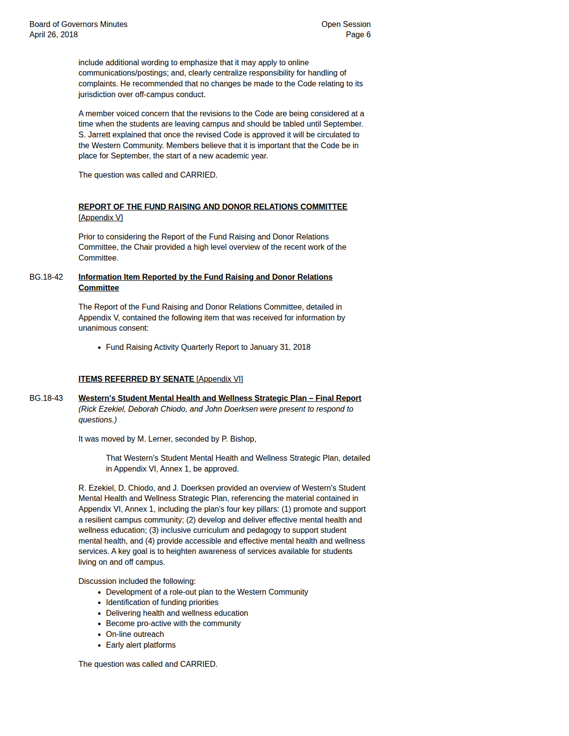Board of Governors Minutes
April 26, 2018
Open Session
Page 6
include additional wording to emphasize that it may apply to online communications/postings; and, clearly centralize responsibility for handling of complaints. He recommended that no changes be made to the Code relating to its jurisdiction over off-campus conduct.
A member voiced concern that the revisions to the Code are being considered at a time when the students are leaving campus and should be tabled until September. S. Jarrett explained that once the revised Code is approved it will be circulated to the Western Community. Members believe that it is important that the Code be in place for September, the start of a new academic year.
The question was called and CARRIED.
REPORT OF THE FUND RAISING AND DONOR RELATIONS COMMITTEE [Appendix V]
Prior to considering the Report of the Fund Raising and Donor Relations Committee, the Chair provided a high level overview of the recent work of the Committee.
BG.18-42
Information Item Reported by the Fund Raising and Donor Relations Committee
The Report of the Fund Raising and Donor Relations Committee, detailed in Appendix V, contained the following item that was received for information by unanimous consent:
Fund Raising Activity Quarterly Report to January 31, 2018
ITEMS REFERRED BY SENATE [Appendix VI]
BG.18-43
Western's Student Mental Health and Wellness Strategic Plan – Final Report
(Rick Ezekiel, Deborah Chiodo, and John Doerksen were present to respond to questions.)
It was moved by M. Lerner, seconded by P. Bishop,
That Western's Student Mental Health and Wellness Strategic Plan, detailed in Appendix VI, Annex 1, be approved.
R. Ezekiel, D. Chiodo, and J. Doerksen provided an overview of Western's Student Mental Health and Wellness Strategic Plan, referencing the material contained in Appendix VI, Annex 1, including the plan's four key pillars: (1) promote and support a resilient campus community; (2) develop and deliver effective mental health and wellness education; (3) inclusive curriculum and pedagogy to support student mental health, and (4) provide accessible and effective mental health and wellness services. A key goal is to heighten awareness of services available for students living on and off campus.
Discussion included the following:
Development of a role-out plan to the Western Community
Identification of funding priorities
Delivering health and wellness education
Become pro-active with the community
On-line outreach
Early alert platforms
The question was called and CARRIED.